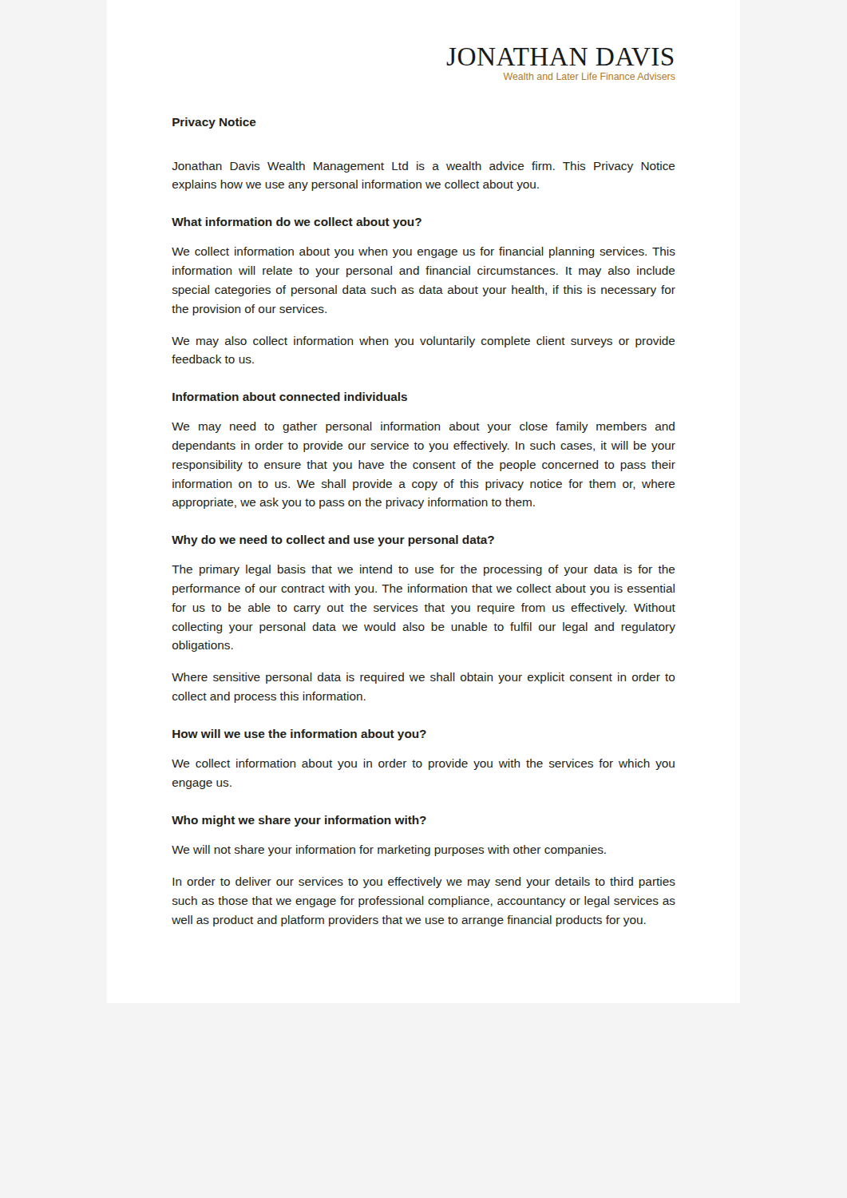JONATHAN DAVIS
Wealth and Later Life Finance Advisers
Privacy Notice
Jonathan Davis Wealth Management Ltd is a wealth advice firm. This Privacy Notice explains how we use any personal information we collect about you.
What information do we collect about you?
We collect information about you when you engage us for financial planning services. This information will relate to your personal and financial circumstances. It may also include special categories of personal data such as data about your health, if this is necessary for the provision of our services.
We may also collect information when you voluntarily complete client surveys or provide feedback to us.
Information about connected individuals
We may need to gather personal information about your close family members and dependants in order to provide our service to you effectively. In such cases, it will be your responsibility to ensure that you have the consent of the people concerned to pass their information on to us. We shall provide a copy of this privacy notice for them or, where appropriate, we ask you to pass on the privacy information to them.
Why do we need to collect and use your personal data?
The primary legal basis that we intend to use for the processing of your data is for the performance of our contract with you. The information that we collect about you is essential for us to be able to carry out the services that you require from us effectively. Without collecting your personal data we would also be unable to fulfil our legal and regulatory obligations.
Where sensitive personal data is required we shall obtain your explicit consent in order to collect and process this information.
How will we use the information about you?
We collect information about you in order to provide you with the services for which you engage us.
Who might we share your information with?
We will not share your information for marketing purposes with other companies.
In order to deliver our services to you effectively we may send your details to third parties such as those that we engage for professional compliance, accountancy or legal services as well as product and platform providers that we use to arrange financial products for you.